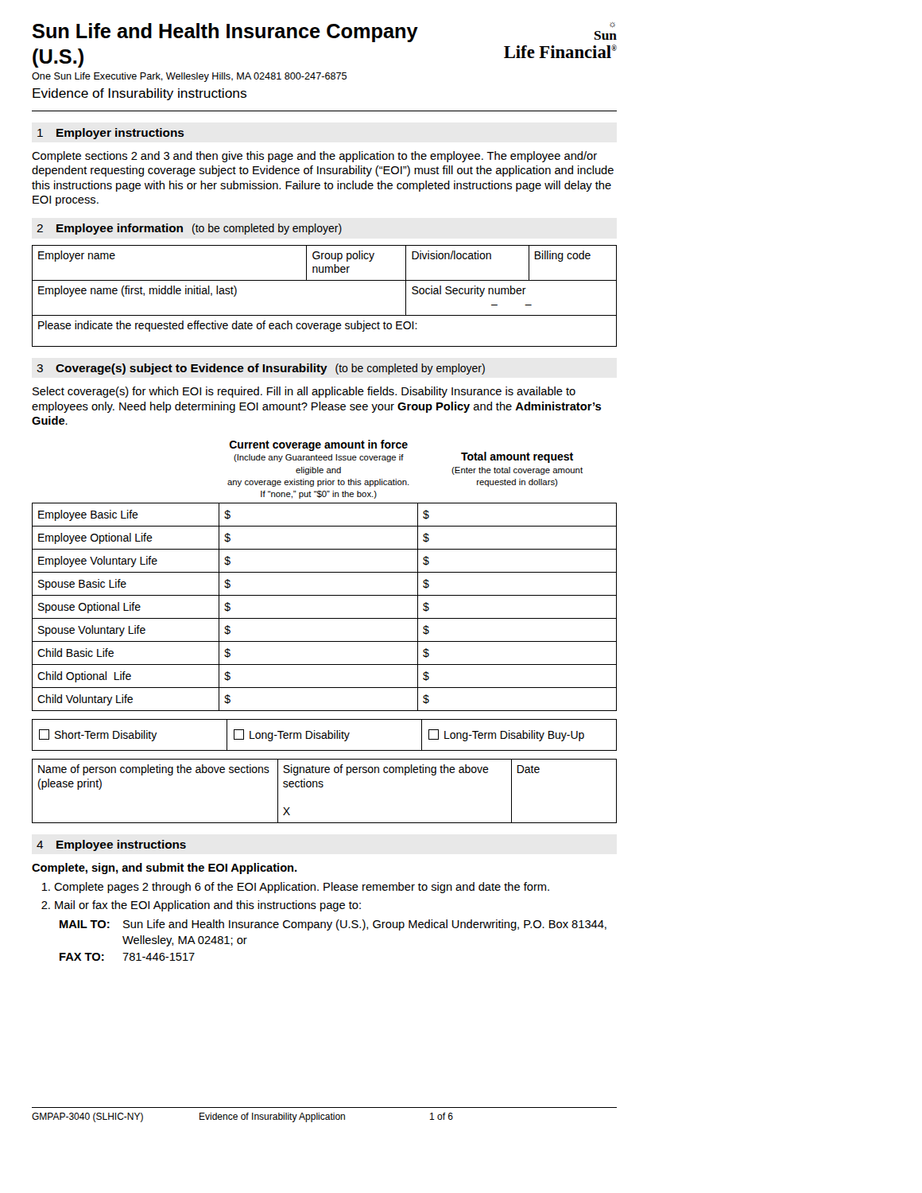Sun Life and Health Insurance Company (U.S.)
One Sun Life Executive Park, Wellesley Hills, MA 02481 800-247-6875
Evidence of Insurability instructions
☼
Sun Life Financial®
1 Employer instructions
Complete sections 2 and 3 and then give this page and the application to the employee. The employee and/or dependent requesting coverage subject to Evidence of Insurability (“EOI”) must fill out the application and include this instructions page with his or her submission. Failure to include the completed instructions page will delay the EOI process.
2 Employee information (to be completed by employer)
| Employer name | Group policy number | Division/location | Billing code |
| Employee name (first, middle initial, last) | Social Security number –– |
| Please indicate the requested effective date of each coverage subject to EOI: |
3 Coverage(s) subject to Evidence of Insurability (to be completed by employer)
Select coverage(s) for which EOI is required. Fill in all applicable fields. Disability Insurance is available to employees only. Need help determining EOI amount? Please see your Group Policy and the Administrator’s Guide.
| | Current coverage amount in force (Include any Guaranteed Issue coverage if eligible and any coverage existing prior to this application. If “none,” put “$0” in the box.) | Total amount request (Enter the total coverage amount requested in dollars) |
| Employee Basic Life | $ | $ |
| Employee Optional Life | $ | $ |
| Employee Voluntary Life | $ | $ |
| Spouse Basic Life | $ | $ |
| Spouse Optional Life | $ | $ |
| Spouse Voluntary Life | $ | $ |
| Child Basic Life | $ | $ |
| Child Optional Life | $ | $ |
| Child Voluntary Life | $ | $ |
| Short-Term Disability | Long-Term Disability | Long-Term Disability Buy-Up |
| Name of person completing the above sections (please print) | Signature of person completing the above sections X | Date |
4 Employee instructions
Complete, sign, and submit the EOI Application.
Complete pages 2 through 6 of the EOI Application. Please remember to sign and date the form.
Mail or fax the EOI Application and this instructions page to:
MAIL TO: Sun Life and Health Insurance Company (U.S.), Group Medical Underwriting, P.O. Box 81344,
Wellesley, MA 02481; or
FAX TO: 781-446-1517
GMPAP-3040 (SLHIC-NY)
Evidence of Insurability Application
1 of 6